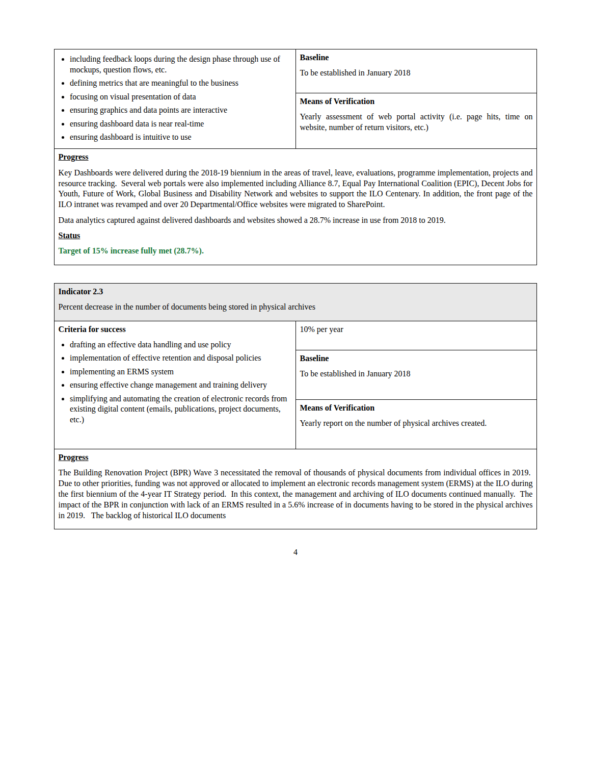| including feedback loops during the design phase through use of mockups, question flows, etc. defining metrics that are meaningful to the business focusing on visual presentation of data ensuring graphics and data points are interactive ensuring dashboard data is near real-time ensuring dashboard is intuitive to use | Baseline To be established in January 2018 |
| Means of Verification Yearly assessment of web portal activity (i.e. page hits, time on website, number of return visitors, etc.) |
| Progress Key Dashboards were delivered during the 2018-19 biennium in the areas of travel, leave, evaluations, programme implementation, projects and resource tracking. Several web portals were also implemented including Alliance 8.7, Equal Pay International Coalition (EPIC), Decent Jobs for Youth, Future of Work, Global Business and Disability Network and websites to support the ILO Centenary. In addition, the front page of the ILO intranet was revamped and over 20 Departmental/Office websites were migrated to SharePoint. Data analytics captured against delivered dashboards and websites showed a 28.7% increase in use from 2018 to 2019. Status Target of 15% increase fully met (28.7%). |
| Indicator 2.3 Percent decrease in the number of documents being stored in physical archives |
| Criteria for success drafting an effective data handling and use policy implementation of effective retention and disposal policies implementing an ERMS system ensuring effective change management and training delivery simplifying and automating the creation of electronic records from existing digital content (emails, publications, project documents, etc.) | 10% per year |
| Baseline To be established in January 2018 |
| Means of Verification Yearly report on the number of physical archives created. |
| Progress The Building Renovation Project (BPR) Wave 3 necessitated the removal of thousands of physical documents from individual offices in 2019. Due to other priorities, funding was not approved or allocated to implement an electronic records management system (ERMS) at the ILO during the first biennium of the 4-year IT Strategy period. In this context, the management and archiving of ILO documents continued manually. The impact of the BPR in conjunction with lack of an ERMS resulted in a 5.6% increase of in documents having to be stored in the physical archives in 2019. The backlog of historical ILO documents |
4